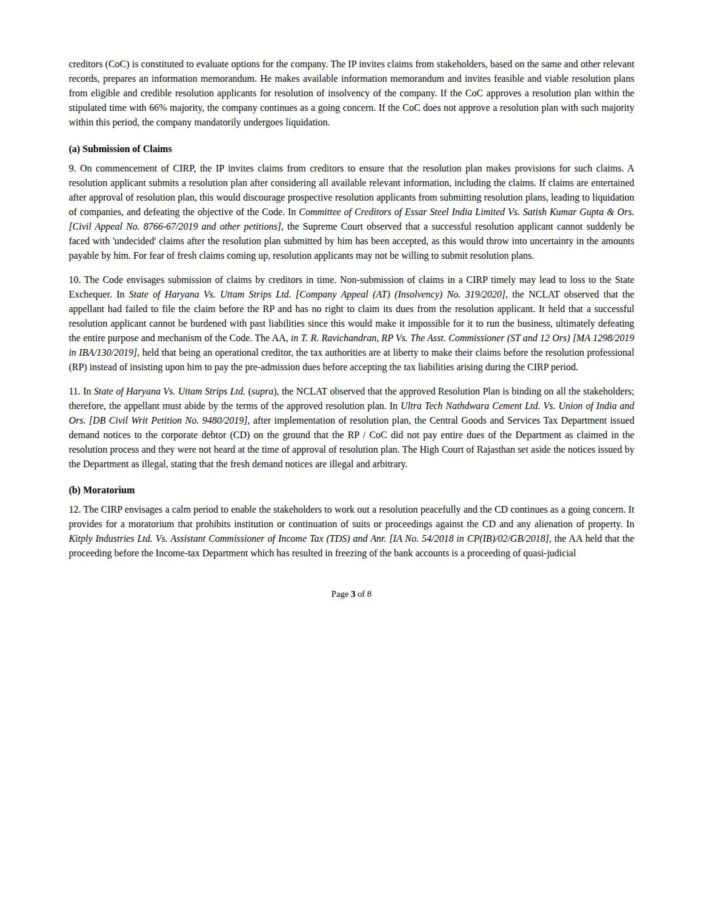creditors (CoC) is constituted to evaluate options for the company. The IP invites claims from stakeholders, based on the same and other relevant records, prepares an information memorandum. He makes available information memorandum and invites feasible and viable resolution plans from eligible and credible resolution applicants for resolution of insolvency of the company. If the CoC approves a resolution plan within the stipulated time with 66% majority, the company continues as a going concern. If the CoC does not approve a resolution plan with such majority within this period, the company mandatorily undergoes liquidation.
(a) Submission of Claims
9. On commencement of CIRP, the IP invites claims from creditors to ensure that the resolution plan makes provisions for such claims. A resolution applicant submits a resolution plan after considering all available relevant information, including the claims. If claims are entertained after approval of resolution plan, this would discourage prospective resolution applicants from submitting resolution plans, leading to liquidation of companies, and defeating the objective of the Code. In Committee of Creditors of Essar Steel India Limited Vs. Satish Kumar Gupta & Ors. [Civil Appeal No. 8766-67/2019 and other petitions], the Supreme Court observed that a successful resolution applicant cannot suddenly be faced with 'undecided' claims after the resolution plan submitted by him has been accepted, as this would throw into uncertainty in the amounts payable by him. For fear of fresh claims coming up, resolution applicants may not be willing to submit resolution plans.
10. The Code envisages submission of claims by creditors in time. Non-submission of claims in a CIRP timely may lead to loss to the State Exchequer. In State of Haryana Vs. Uttam Strips Ltd. [Company Appeal (AT) (Insolvency) No. 319/2020], the NCLAT observed that the appellant had failed to file the claim before the RP and has no right to claim its dues from the resolution applicant. It held that a successful resolution applicant cannot be burdened with past liabilities since this would make it impossible for it to run the business, ultimately defeating the entire purpose and mechanism of the Code. The AA, in T. R. Ravichandran, RP Vs. The Asst. Commissioner (ST and 12 Ors) [MA 1298/2019 in IBA/130/2019], held that being an operational creditor, the tax authorities are at liberty to make their claims before the resolution professional (RP) instead of insisting upon him to pay the pre-admission dues before accepting the tax liabilities arising during the CIRP period.
11. In State of Haryana Vs. Uttam Strips Ltd. (supra), the NCLAT observed that the approved Resolution Plan is binding on all the stakeholders; therefore, the appellant must abide by the terms of the approved resolution plan. In Ultra Tech Nathdwara Cement Ltd. Vs. Union of India and Ors. [DB Civil Writ Petition No. 9480/2019], after implementation of resolution plan, the Central Goods and Services Tax Department issued demand notices to the corporate debtor (CD) on the ground that the RP / CoC did not pay entire dues of the Department as claimed in the resolution process and they were not heard at the time of approval of resolution plan. The High Court of Rajasthan set aside the notices issued by the Department as illegal, stating that the fresh demand notices are illegal and arbitrary.
(b) Moratorium
12. The CIRP envisages a calm period to enable the stakeholders to work out a resolution peacefully and the CD continues as a going concern. It provides for a moratorium that prohibits institution or continuation of suits or proceedings against the CD and any alienation of property. In Kitply Industries Ltd. Vs. Assistant Commissioner of Income Tax (TDS) and Anr. [IA No. 54/2018 in CP(IB)/02/GB/2018], the AA held that the proceeding before the Income-tax Department which has resulted in freezing of the bank accounts is a proceeding of quasi-judicial
Page 3 of 8